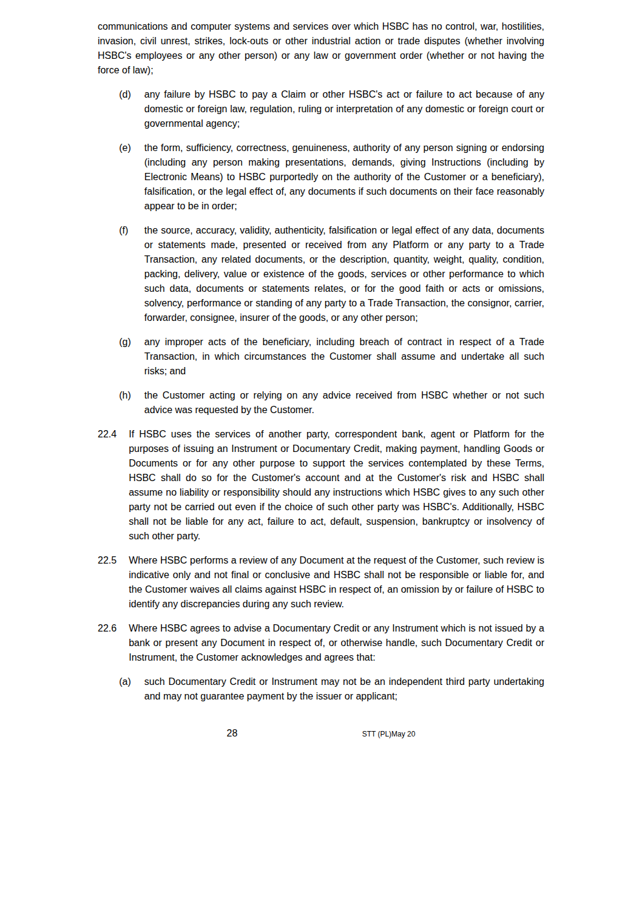communications and computer systems and services over which HSBC has no control, war, hostilities, invasion, civil unrest, strikes, lock-outs or other industrial action or trade disputes (whether involving HSBC's employees or any other person) or any law or government order (whether or not having the force of law);
(d)
any failure by HSBC to pay a Claim or other HSBC's act or failure to act because of any domestic or foreign law, regulation, ruling or interpretation of any domestic or foreign court or governmental agency;
(e)
the form, sufficiency, correctness, genuineness, authority of any person signing or endorsing (including any person making presentations, demands, giving Instructions (including by Electronic Means) to HSBC purportedly on the authority of the Customer or a beneficiary), falsification, or the legal effect of, any documents if such documents on their face reasonably appear to be in order;
(f)
the source, accuracy, validity, authenticity, falsification or legal effect of any data, documents or statements made, presented or received from any Platform or any party to a Trade Transaction, any related documents, or the description, quantity, weight, quality, condition, packing, delivery, value or existence of the goods, services or other performance to which such data, documents or statements relates, or for the good faith or acts or omissions, solvency, performance or standing of any party to a Trade Transaction, the consignor, carrier, forwarder, consignee, insurer of the goods, or any other person;
(g)
any improper acts of the beneficiary, including breach of contract in respect of a Trade Transaction, in which circumstances the Customer shall assume and undertake all such risks; and
(h)
the Customer acting or relying on any advice received from HSBC whether or not such advice was requested by the Customer.
22.4
If HSBC uses the services of another party, correspondent bank, agent or Platform for the purposes of issuing an Instrument or Documentary Credit, making payment, handling Goods or Documents or for any other purpose to support the services contemplated by these Terms, HSBC shall do so for the Customer's account and at the Customer's risk and HSBC shall assume no liability or responsibility should any instructions which HSBC gives to any such other party not be carried out even if the choice of such other party was HSBC's. Additionally, HSBC shall not be liable for any act, failure to act, default, suspension, bankruptcy or insolvency of such other party.
22.5
Where HSBC performs a review of any Document at the request of the Customer, such review is indicative only and not final or conclusive and HSBC shall not be responsible or liable for, and the Customer waives all claims against HSBC in respect of, an omission by or failure of HSBC to identify any discrepancies during any such review.
22.6
Where HSBC agrees to advise a Documentary Credit or any Instrument which is not issued by a bank or present any Document in respect of, or otherwise handle, such Documentary Credit or Instrument, the Customer acknowledges and agrees that:
(a)
such Documentary Credit or Instrument may not be an independent third party undertaking and may not guarantee payment by the issuer or applicant;
28 STT (PL)May 20